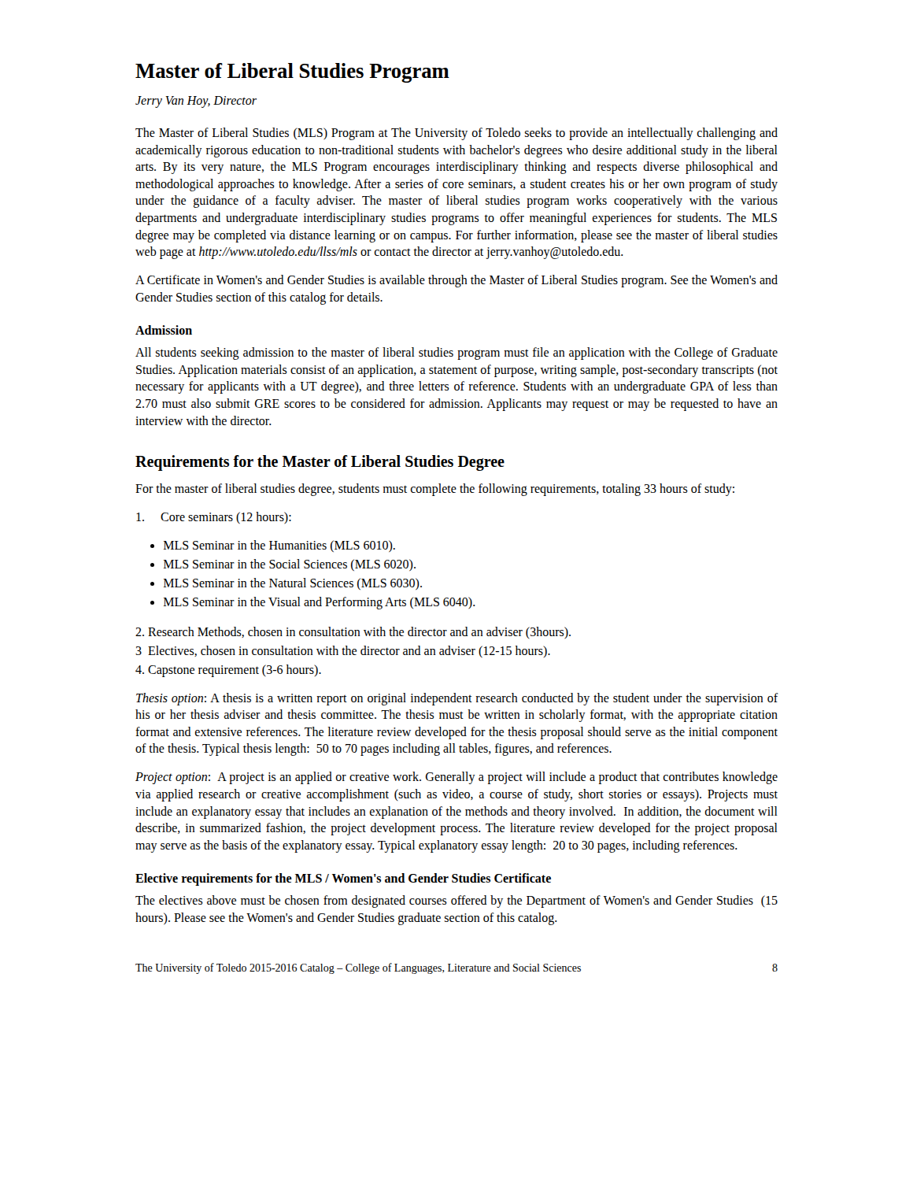Master of Liberal Studies Program
Jerry Van Hoy, Director
The Master of Liberal Studies (MLS) Program at The University of Toledo seeks to provide an intellectually challenging and academically rigorous education to non-traditional students with bachelor's degrees who desire additional study in the liberal arts. By its very nature, the MLS Program encourages interdisciplinary thinking and respects diverse philosophical and methodological approaches to knowledge. After a series of core seminars, a student creates his or her own program of study under the guidance of a faculty adviser. The master of liberal studies program works cooperatively with the various departments and undergraduate interdisciplinary studies programs to offer meaningful experiences for students. The MLS degree may be completed via distance learning or on campus. For further information, please see the master of liberal studies web page at http://www.utoledo.edu/llss/mls or contact the director at jerry.vanhoy@utoledo.edu.
A Certificate in Women's and Gender Studies is available through the Master of Liberal Studies program. See the Women's and Gender Studies section of this catalog for details.
Admission
All students seeking admission to the master of liberal studies program must file an application with the College of Graduate Studies. Application materials consist of an application, a statement of purpose, writing sample, post-secondary transcripts (not necessary for applicants with a UT degree), and three letters of reference. Students with an undergraduate GPA of less than 2.70 must also submit GRE scores to be considered for admission. Applicants may request or may be requested to have an interview with the director.
Requirements for the Master of Liberal Studies Degree
For the master of liberal studies degree, students must complete the following requirements, totaling 33 hours of study:
1. Core seminars (12 hours):
MLS Seminar in the Humanities (MLS 6010).
MLS Seminar in the Social Sciences (MLS 6020).
MLS Seminar in the Natural Sciences (MLS 6030).
MLS Seminar in the Visual and Performing Arts (MLS 6040).
2. Research Methods, chosen in consultation with the director and an adviser (3hours).
3 Electives, chosen in consultation with the director and an adviser (12-15 hours).
4. Capstone requirement (3-6 hours).
Thesis option: A thesis is a written report on original independent research conducted by the student under the supervision of his or her thesis adviser and thesis committee. The thesis must be written in scholarly format, with the appropriate citation format and extensive references. The literature review developed for the thesis proposal should serve as the initial component of the thesis. Typical thesis length: 50 to 70 pages including all tables, figures, and references.
Project option: A project is an applied or creative work. Generally a project will include a product that contributes knowledge via applied research or creative accomplishment (such as video, a course of study, short stories or essays). Projects must include an explanatory essay that includes an explanation of the methods and theory involved. In addition, the document will describe, in summarized fashion, the project development process. The literature review developed for the project proposal may serve as the basis of the explanatory essay. Typical explanatory essay length: 20 to 30 pages, including references.
Elective requirements for the MLS / Women's and Gender Studies Certificate
The electives above must be chosen from designated courses offered by the Department of Women's and Gender Studies (15 hours). Please see the Women's and Gender Studies graduate section of this catalog.
The University of Toledo 2015-2016 Catalog – College of Languages, Literature and Social Sciences 8